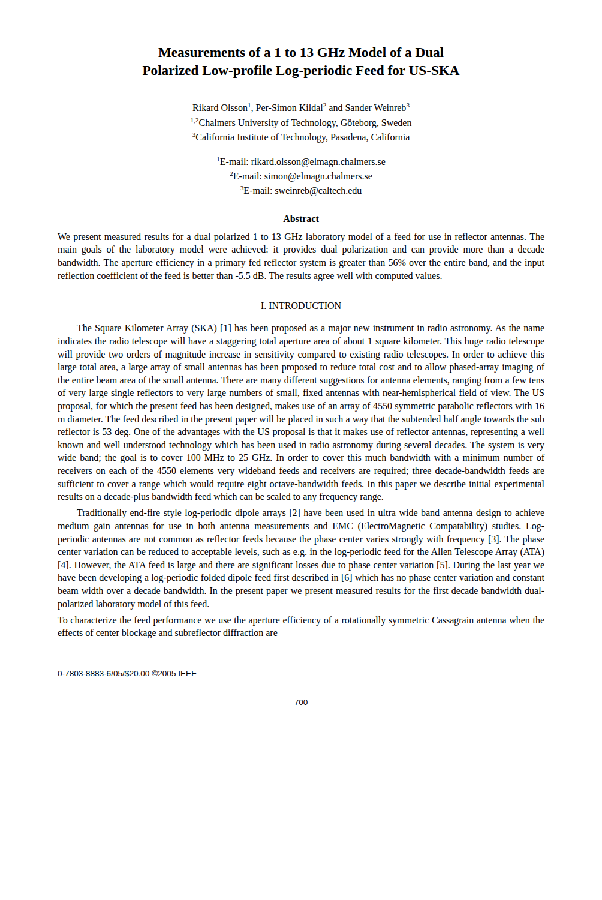Measurements of a 1 to 13 GHz Model of a Dual
Polarized Low-profile Log-periodic Feed for US-SKA
Rikard Olsson1, Per-Simon Kildal2 and Sander Weinreb3
1,2Chalmers University of Technology, Göteborg, Sweden
3California Institute of Technology, Pasadena, California
1E-mail: rikard.olsson@elmagn.chalmers.se
2E-mail: simon@elmagn.chalmers.se
3E-mail: sweinreb@caltech.edu
Abstract
We present measured results for a dual polarized 1 to 13 GHz laboratory model of a feed for use in reflector antennas. The main goals of the laboratory model were achieved: it provides dual polarization and can provide more than a decade bandwidth. The aperture efficiency in a primary fed reflector system is greater than 56% over the entire band, and the input reflection coefficient of the feed is better than -5.5 dB. The results agree well with computed values.
I. INTRODUCTION
The Square Kilometer Array (SKA) [1] has been proposed as a major new instrument in radio astronomy. As the name indicates the radio telescope will have a staggering total aperture area of about 1 square kilometer. This huge radio telescope will provide two orders of magnitude increase in sensitivity compared to existing radio telescopes. In order to achieve this large total area, a large array of small antennas has been proposed to reduce total cost and to allow phased-array imaging of the entire beam area of the small antenna. There are many different suggestions for antenna elements, ranging from a few tens of very large single reflectors to very large numbers of small, fixed antennas with near-hemispherical field of view. The US proposal, for which the present feed has been designed, makes use of an array of 4550 symmetric parabolic reflectors with 16 m diameter. The feed described in the present paper will be placed in such a way that the subtended half angle towards the sub reflector is 53 deg. One of the advantages with the US proposal is that it makes use of reflector antennas, representing a well known and well understood technology which has been used in radio astronomy during several decades. The system is very wide band; the goal is to cover 100 MHz to 25 GHz. In order to cover this much bandwidth with a minimum number of receivers on each of the 4550 elements very wideband feeds and receivers are required; three decade-bandwidth feeds are sufficient to cover a range which would require eight octave-bandwidth feeds. In this paper we describe initial experimental results on a decade-plus bandwidth feed which can be scaled to any frequency range.
Traditionally end-fire style log-periodic dipole arrays [2] have been used in ultra wide band antenna design to achieve medium gain antennas for use in both antenna measurements and EMC (ElectroMagnetic Compatability) studies. Log-periodic antennas are not common as reflector feeds because the phase center varies strongly with frequency [3]. The phase center variation can be reduced to acceptable levels, such as e.g. in the log-periodic feed for the Allen Telescope Array (ATA) [4]. However, the ATA feed is large and there are significant losses due to phase center variation [5]. During the last year we have been developing a log-periodic folded dipole feed first described in [6] which has no phase center variation and constant beam width over a decade bandwidth. In the present paper we present measured results for the first decade bandwidth dual-polarized laboratory model of this feed.
To characterize the feed performance we use the aperture efficiency of a rotationally symmetric Cassagrain antenna when the effects of center blockage and subreflector diffraction are
0-7803-8883-6/05/$20.00 ©2005 IEEE
700